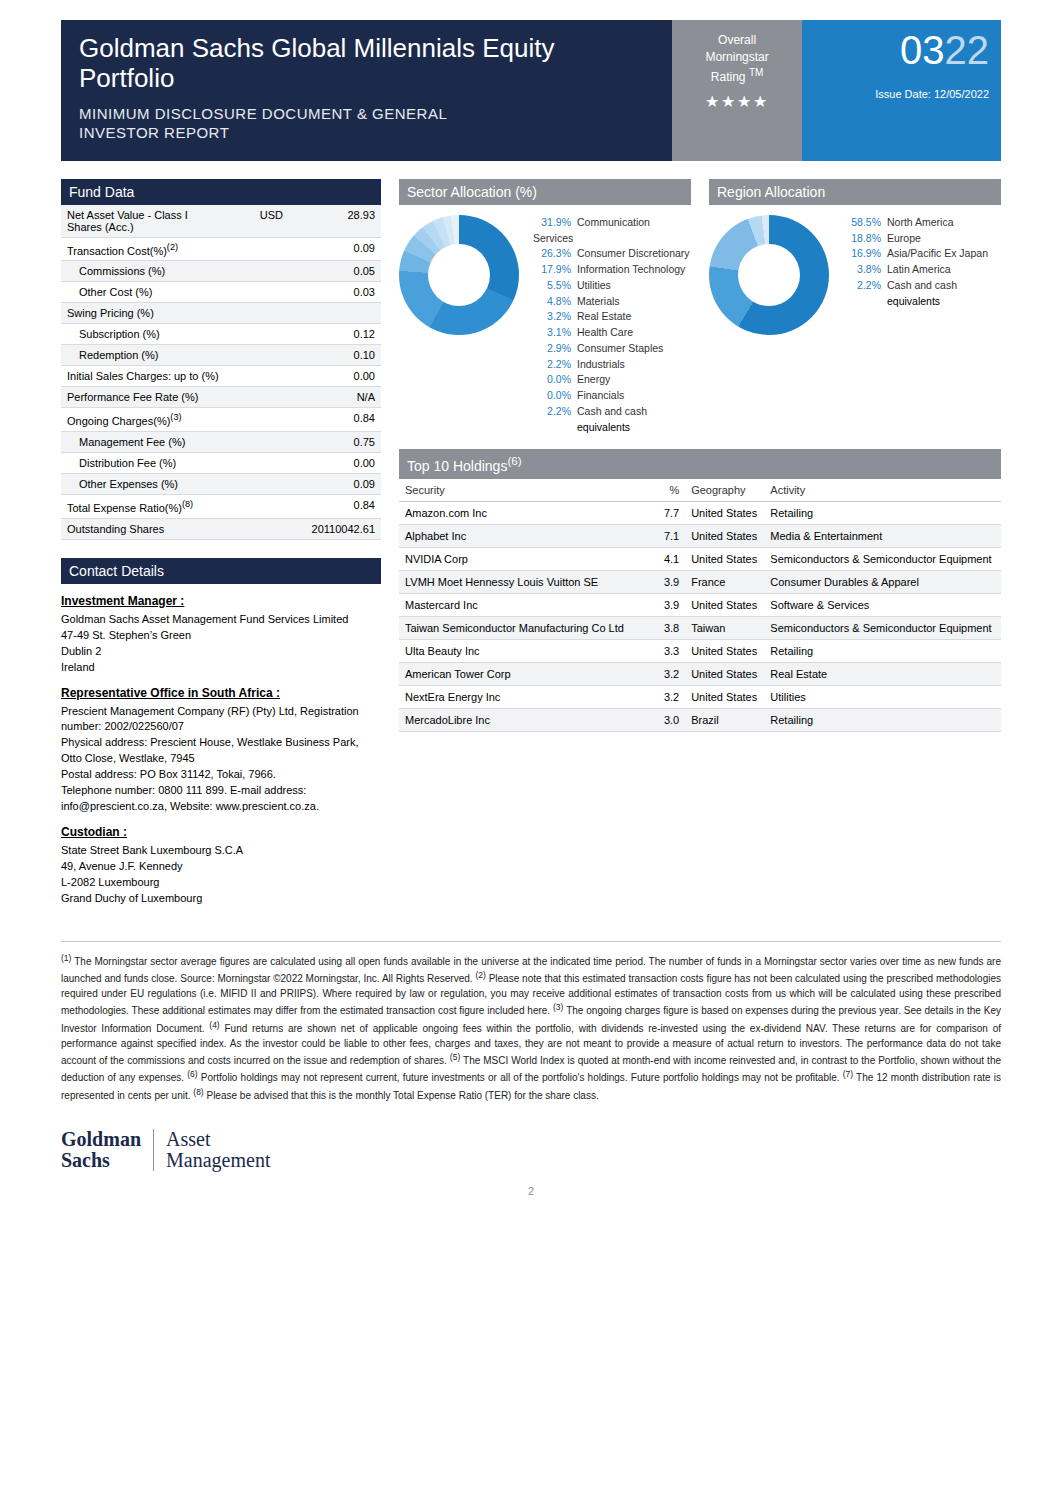Goldman Sachs Global Millennials Equity Portfolio
MINIMUM DISCLOSURE DOCUMENT & GENERAL
INVESTOR REPORT
Overall
Morningstar
Rating TM
★★★★
0322
Issue Date: 12/05/2022
Fund Data
| Net Asset Value - Class I Shares (Acc.) | USD | 28.93 |
| Transaction Cost(%) (2) | 0.09 |
| Commissions (%) | 0.05 |
| Other Cost (%) | 0.03 |
| Swing Pricing (%) | |
| Subscription (%) | 0.12 |
| Redemption (%) | 0.10 |
| Initial Sales Charges: up to (%) | 0.00 |
| Performance Fee Rate (%) | N/A |
| Ongoing Charges(%) (3) | 0.84 |
| Management Fee (%) | 0.75 |
| Distribution Fee (%) | 0.00 |
| Other Expenses (%) | 0.09 |
| Total Expense Ratio(%) (8) | 0.84 |
| Outstanding Shares | 20110042.61 |
Contact Details
Investment Manager :
Goldman Sachs Asset Management Fund Services Limited
47-49 St. Stephen’s Green
Dublin 2
Ireland
Representative Office in South Africa :
Prescient Management Company (RF) (Pty) Ltd, Registration number: 2002/022560/07
Physical address: Prescient House, Westlake Business Park, Otto Close, Westlake, 7945
Postal address: PO Box 31142, Tokai, 7966.
Telephone number: 0800 111 899. E-mail address: info@prescient.co.za, Website: www.prescient.co.za.
Custodian :
State Street Bank Luxembourg S.C.A
49, Avenue J.F. Kennedy
L-2082 Luxembourg
Grand Duchy of Luxembourg
Sector Allocation (%)
31.9% Communication Services
26.3% Consumer Discretionary
17.9% Information Technology
5.5% Utilities
4.8% Materials
3.2% Real Estate
3.1% Health Care
2.9% Consumer Staples
2.2% Industrials
0.0% Energy
0.0% Financials
2.2% Cash and cash equivalents
Region Allocation
58.5% North America
18.8% Europe
16.9% Asia/Pacific Ex Japan
3.8% Latin America
2.2% Cash and cash equivalents
Top 10 Holdings(6)
| Security | % | Geography | Activity |
| --- | --- | --- | --- |
| Amazon.com Inc | 7.7 | United States | Retailing |
| Alphabet Inc | 7.1 | United States | Media & Entertainment |
| NVIDIA Corp | 4.1 | United States | Semiconductors & Semiconductor Equipment |
| LVMH Moet Hennessy Louis Vuitton SE | 3.9 | France | Consumer Durables & Apparel |
| Mastercard Inc | 3.9 | United States | Software & Services |
| Taiwan Semiconductor Manufacturing Co Ltd | 3.8 | Taiwan | Semiconductors & Semiconductor Equipment |
| Ulta Beauty Inc | 3.3 | United States | Retailing |
| American Tower Corp | 3.2 | United States | Real Estate |
| NextEra Energy Inc | 3.2 | United States | Utilities |
| MercadoLibre Inc | 3.0 | Brazil | Retailing |
(1) The Morningstar sector average figures are calculated using all open funds available in the universe at the indicated time period. The number of funds in a Morningstar sector varies over time as new funds are launched and funds close. Source: Morningstar ©2022 Morningstar, Inc. All Rights Reserved. (2) Please note that this estimated transaction costs figure has not been calculated using the prescribed methodologies required under EU regulations (i.e. MIFID II and PRIIPS). Where required by law or regulation, you may receive additional estimates of transaction costs from us which will be calculated using these prescribed methodologies. These additional estimates may differ from the estimated transaction cost figure included here. (3) The ongoing charges figure is based on expenses during the previous year. See details in the Key Investor Information Document. (4) Fund returns are shown net of applicable ongoing fees within the portfolio, with dividends re-invested using the ex-dividend NAV. These returns are for comparison of performance against specified index. As the investor could be liable to other fees, charges and taxes, they are not meant to provide a measure of actual return to investors. The performance data do not take account of the commissions and costs incurred on the issue and redemption of shares. (5) The MSCI World Index is quoted at month-end with income reinvested and, in contrast to the Portfolio, shown without the deduction of any expenses. (6) Portfolio holdings may not represent current, future investments or all of the portfolio's holdings. Future portfolio holdings may not be profitable. (7) The 12 month distribution rate is represented in cents per unit. (8) Please be advised that this is the monthly Total Expense Ratio (TER) for the share class.
Goldman
Sachs
Asset
Management
2